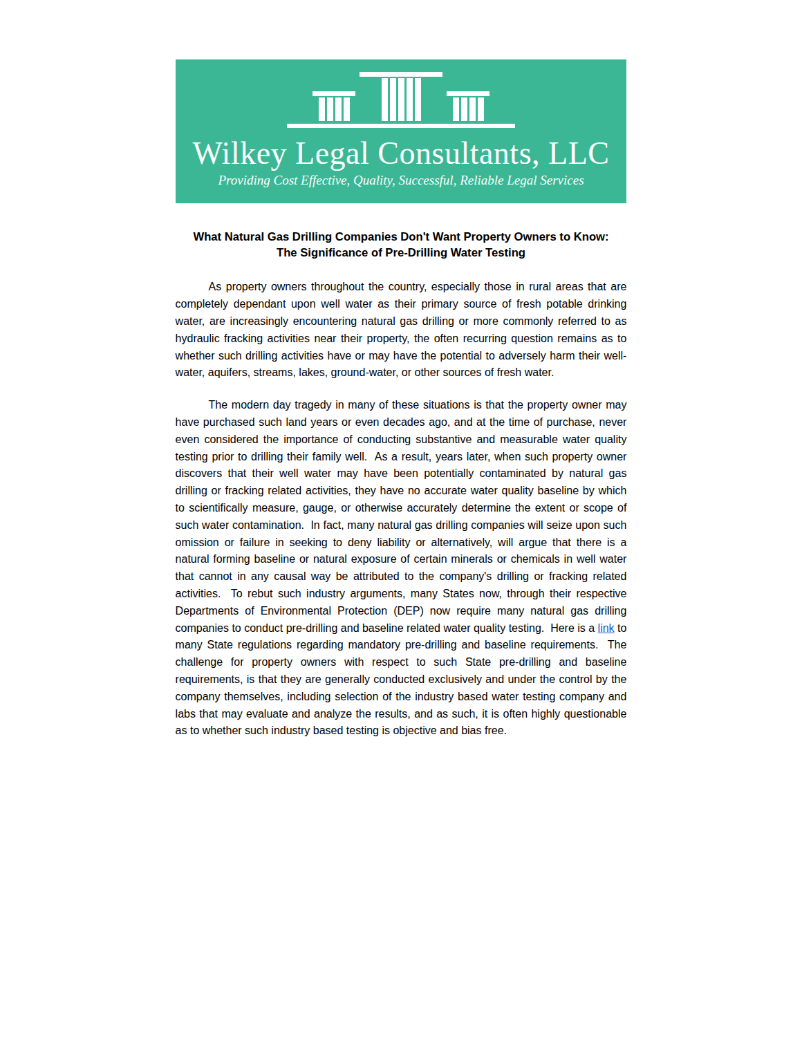Wilkey Legal Consultants, LLC
Providing Cost Effective, Quality, Successful, Reliable Legal Services
What Natural Gas Drilling Companies Don't Want Property Owners to Know:
The Significance of Pre-Drilling Water Testing
As property owners throughout the country, especially those in rural areas that are completely dependant upon well water as their primary source of fresh potable drinking water, are increasingly encountering natural gas drilling or more commonly referred to as hydraulic fracking activities near their property, the often recurring question remains as to whether such drilling activities have or may have the potential to adversely harm their well-water, aquifers, streams, lakes, ground-water, or other sources of fresh water.
The modern day tragedy in many of these situations is that the property owner may have purchased such land years or even decades ago, and at the time of purchase, never even considered the importance of conducting substantive and measurable water quality testing prior to drilling their family well. As a result, years later, when such property owner discovers that their well water may have been potentially contaminated by natural gas drilling or fracking related activities, they have no accurate water quality baseline by which to scientifically measure, gauge, or otherwise accurately determine the extent or scope of such water contamination. In fact, many natural gas drilling companies will seize upon such omission or failure in seeking to deny liability or alternatively, will argue that there is a natural forming baseline or natural exposure of certain minerals or chemicals in well water that cannot in any causal way be attributed to the company's drilling or fracking related activities. To rebut such industry arguments, many States now, through their respective Departments of Environmental Protection (DEP) now require many natural gas drilling companies to conduct pre-drilling and baseline related water quality testing. Here is a link to many State regulations regarding mandatory pre-drilling and baseline requirements. The challenge for property owners with respect to such State pre-drilling and baseline requirements, is that they are generally conducted exclusively and under the control by the company themselves, including selection of the industry based water testing company and labs that may evaluate and analyze the results, and as such, it is often highly questionable as to whether such industry based testing is objective and bias free.